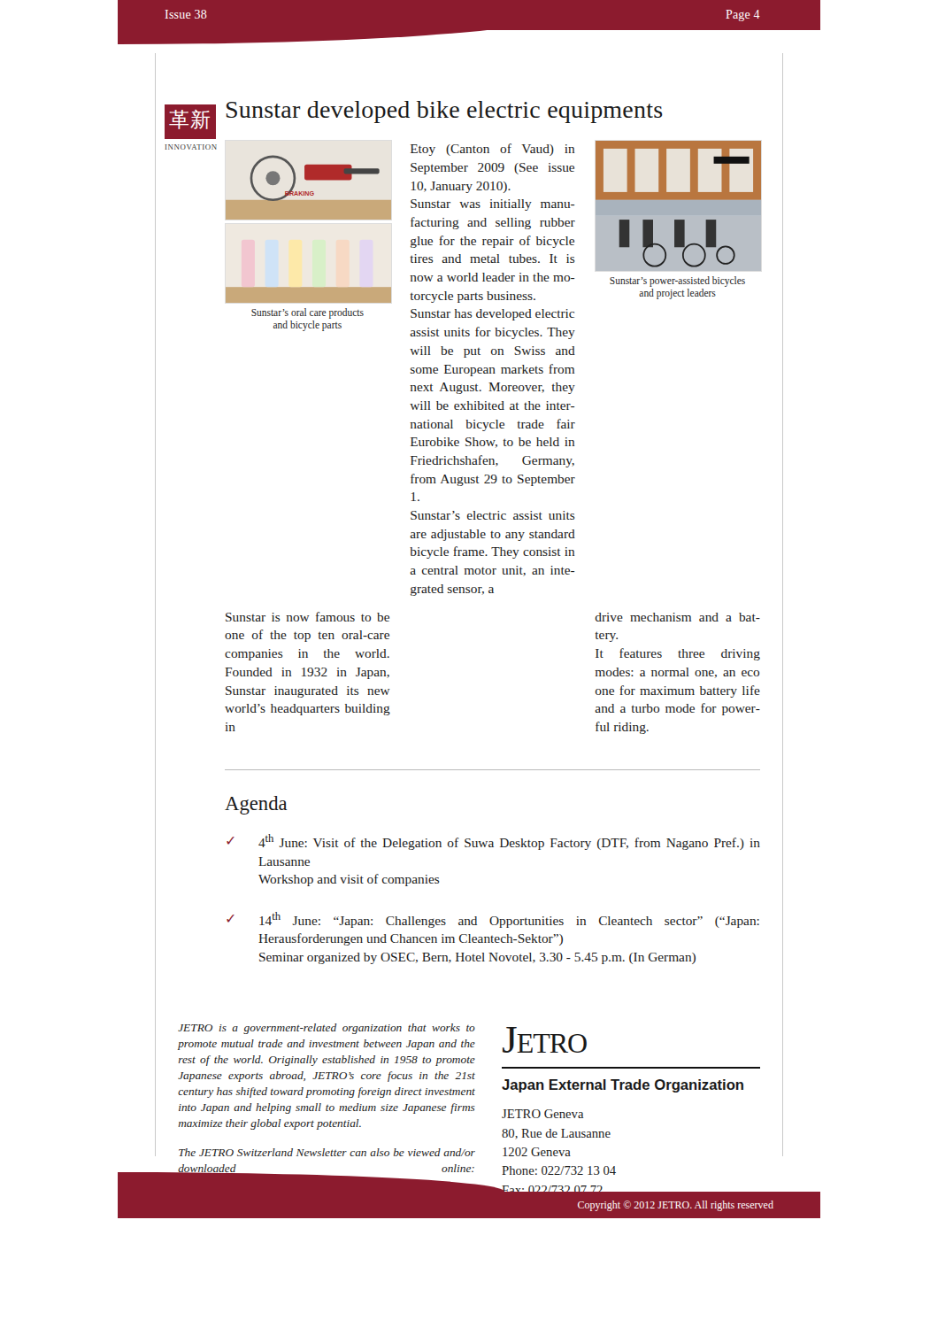Issue 38 Page 4
革新
Innovation
Sunstar developed bike electric equipments
Sunstar’s oral care products
and bicycle parts
Etoy (Canton of Vaud) in September 2009 (See issue 10, January 2010).
Sunstar was initially manufacturing and selling rubber glue for the repair of bicycle tires and metal tubes. It is now a world leader in the motorcycle parts business.
Sunstar has developed electric assist units for bicycles. They will be put on Swiss and some European markets from next August. Moreover, they will be exhibited at the international bicycle trade fair Eurobike Show, to be held in Friedrichshafen, Germany, from August 29 to September 1.
Sunstar’s electric assist units are adjustable to any standard bicycle frame. They consist in a central motor unit, an integrated sensor, a
Sunstar’s power-assisted bicycles
and project leaders
Sunstar is now famous to be one of the top ten oral-care companies in the world. Founded in 1932 in Japan, Sunstar inaugurated its new world’s headquarters building in
drive mechanism and a battery.
It features three driving modes: a normal one, an eco one for maximum battery life and a turbo mode for powerful riding.
Agenda
4th June: Visit of the Delegation of Suwa Desktop Factory (DTF, from Nagano Pref.) in Lausanne Workshop and visit of companies
14th June: “Japan: Challenges and Opportunities in Cleantech sector” (“Japan: Herausforderungen und Chancen im Cleantech-Sektor”) Seminar organized by OSEC, Bern, Hotel Novotel, 3.30 - 5.45 p.m. (In German)
JETRO is a government-related organization that works to promote mutual trade and investment between Japan and the rest of the world. Originally established in 1958 to promote Japanese exports abroad, JETRO’s core focus in the 21st century has shifted toward promoting foreign direct investment into Japan and helping small to medium size Japanese firms maximize their global export potential.
The JETRO Switzerland Newsletter can also be viewed and/or downloaded online: http://www.jetro.go.jp/switzerland/newsletter
Jetro
Japan External Trade Organization
JETRO Geneva
80, Rue de Lausanne
1202 Geneva
Phone: 022/732 13 04
Fax: 022/732 07 72
E-mail: SWG@jetro.go.jp
Copyright © 2012 JETRO. All rights reserved